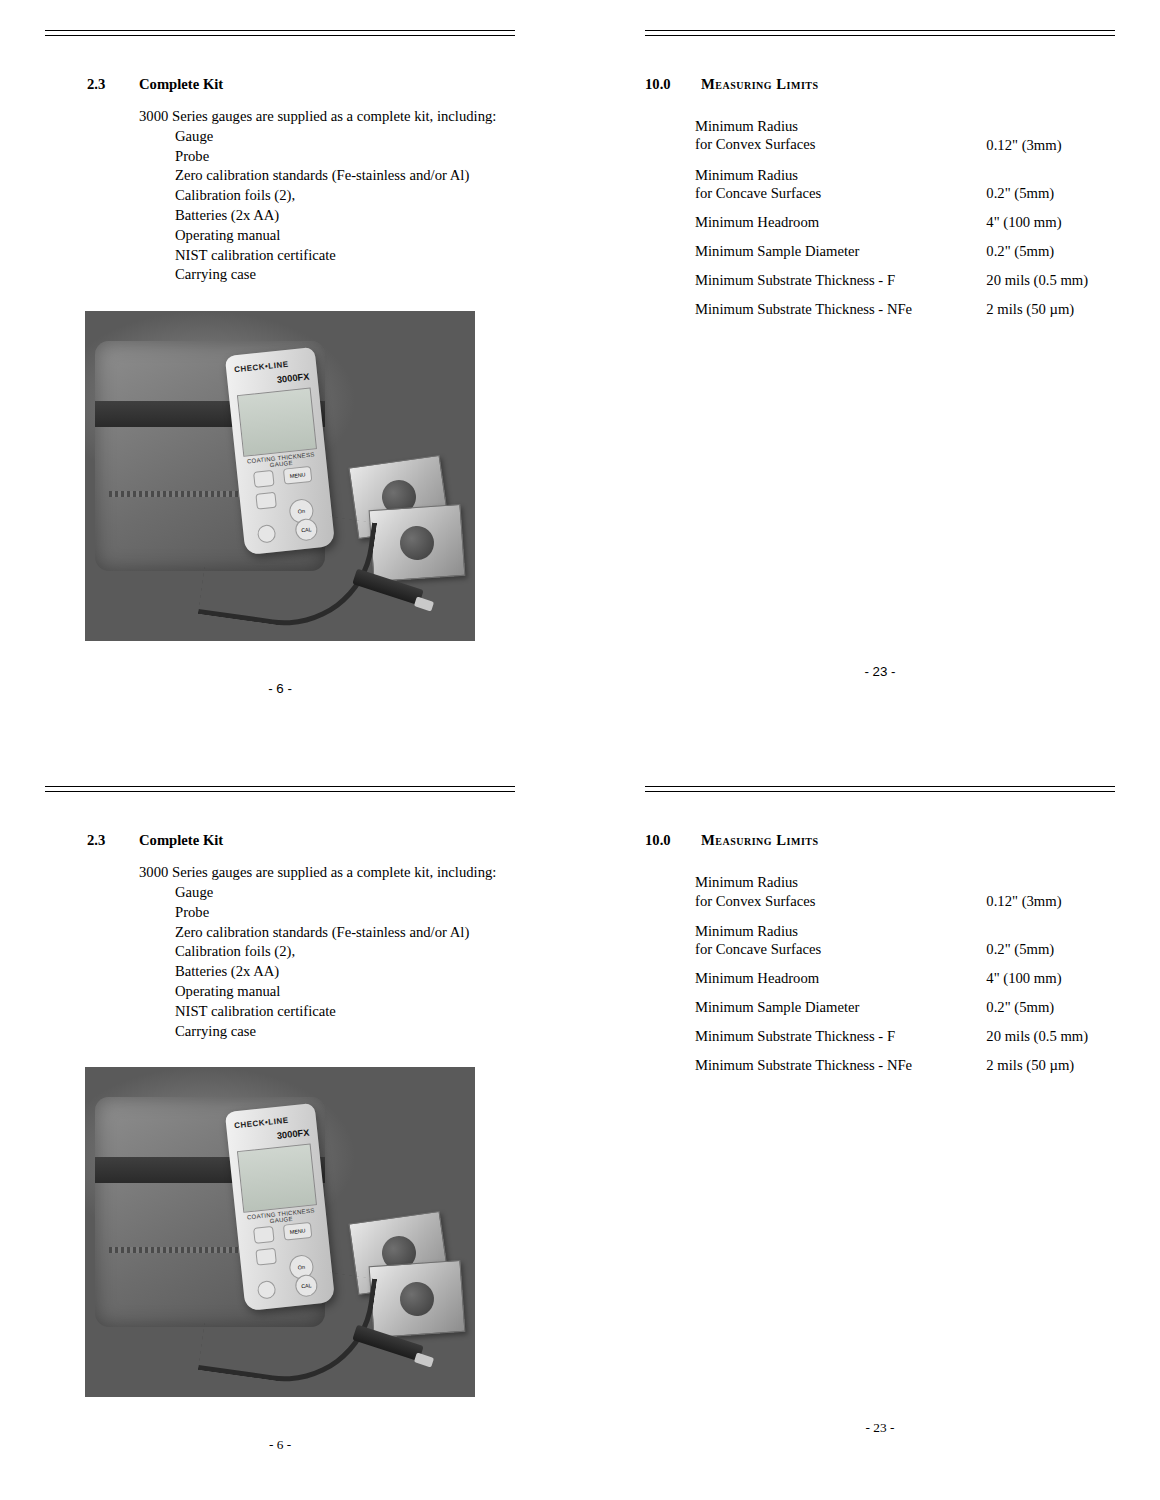2.3
Complete Kit
3000 Series gauges are supplied as a complete kit, including:
Gauge
Probe
Zero calibration standards (Fe-stainless and/or Al)
Calibration foils (2),
Batteries (2x AA)
Operating manual
NIST calibration certificate
Carrying case
CHECK•LINE
3000FX
COATING THICKNESS GAUGE
MENU
On
CAL
- 6 -
10.0
Measuring Limits
| Minimum Radius for Convex Surfaces | 0.12" (3mm) |
| Minimum Radius for Concave Surfaces | 0.2" (5mm) |
| Minimum Headroom | 4" (100 mm) |
| Minimum Sample Diameter | 0.2" (5mm) |
| Minimum Substrate Thickness - F | 20 mils (0.5 mm) |
| Minimum Substrate Thickness - NFe | 2 mils (50 µm) |
- 23 -
2.3
Complete Kit
3000 Series gauges are supplied as a complete kit, including:
Gauge
Probe
Zero calibration standards (Fe-stainless and/or Al)
Calibration foils (2),
Batteries (2x AA)
Operating manual
NIST calibration certificate
Carrying case
CHECK•LINE
3000FX
COATING THICKNESS GAUGE
MENU
On
CAL
- 6 -
10.0
Measuring Limits
| Minimum Radius for Convex Surfaces | 0.12" (3mm) |
| Minimum Radius for Concave Surfaces | 0.2" (5mm) |
| Minimum Headroom | 4" (100 mm) |
| Minimum Sample Diameter | 0.2" (5mm) |
| Minimum Substrate Thickness - F | 20 mils (0.5 mm) |
| Minimum Substrate Thickness - NFe | 2 mils (50 µm) |
- 23 -